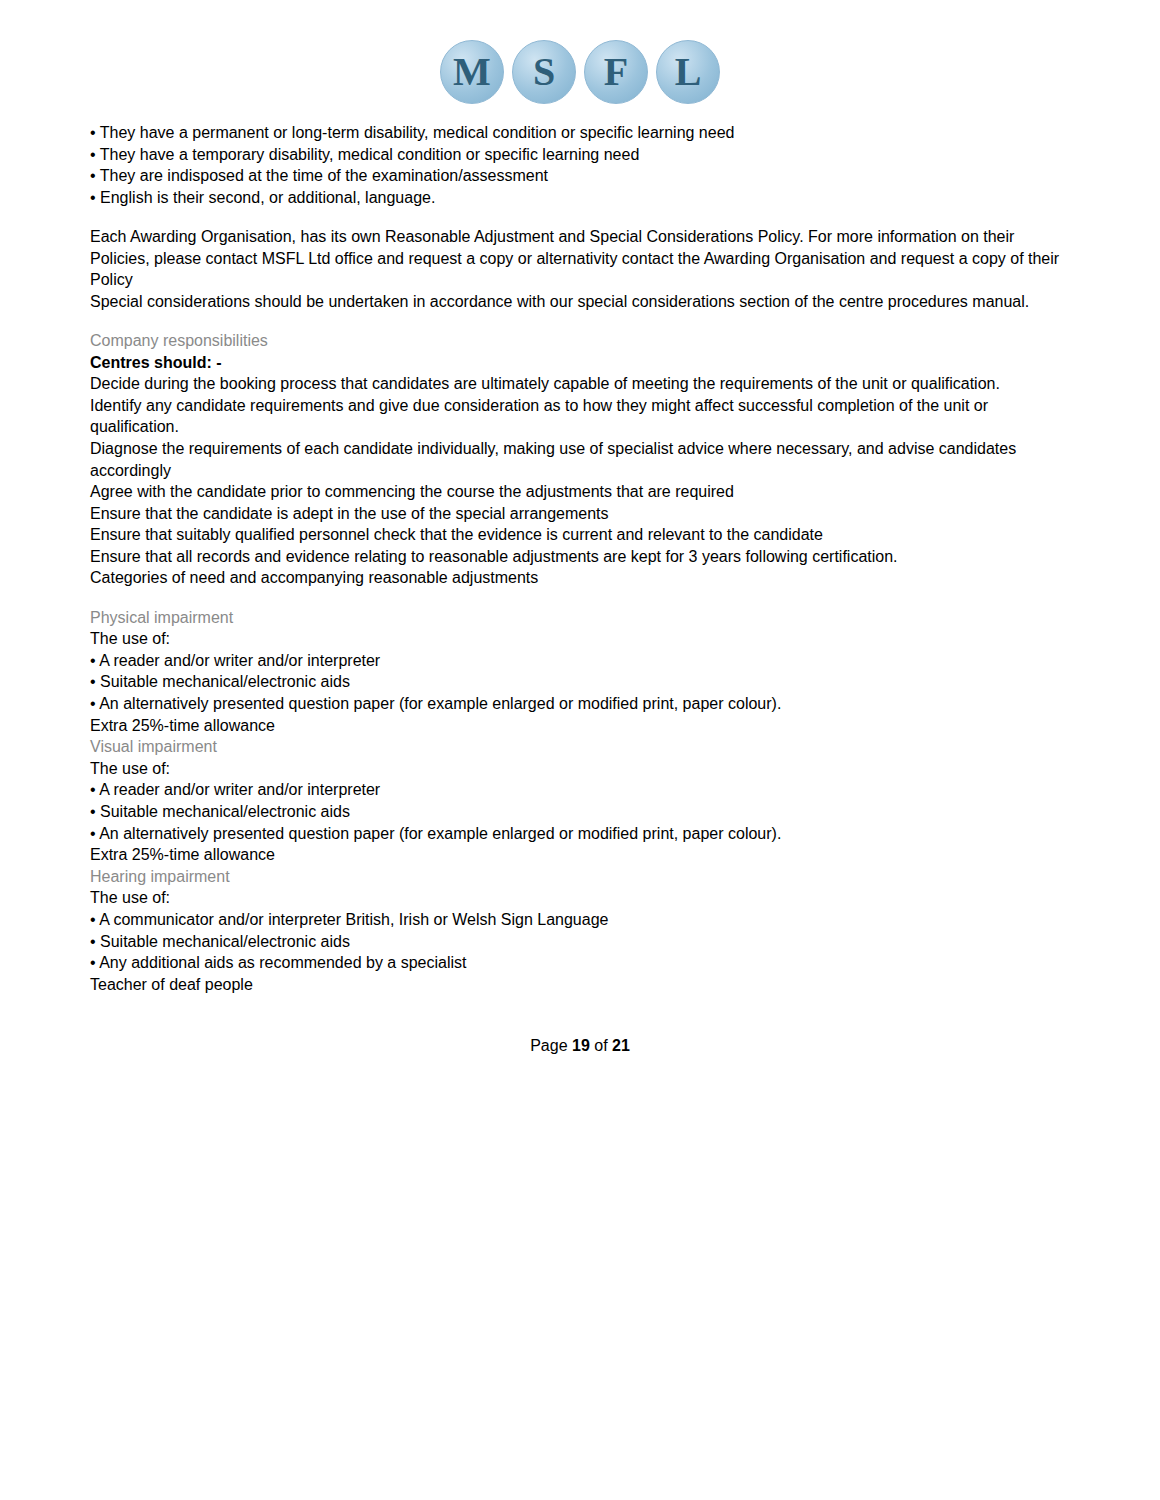MSFL
• They have a permanent or long-term disability, medical condition or specific learning need
• They have a temporary disability, medical condition or specific learning need
• They are indisposed at the time of the examination/assessment
• English is their second, or additional, language.
Each Awarding Organisation, has its own Reasonable Adjustment and Special Considerations Policy. For more information on their Policies, please contact MSFL Ltd office and request a copy or alternativity contact the Awarding Organisation and request a copy of their Policy
Special considerations should be undertaken in accordance with our special considerations section of the centre procedures manual.
Company responsibilities
Centres should: -
Decide during the booking process that candidates are ultimately capable of meeting the requirements of the unit or qualification.
Identify any candidate requirements and give due consideration as to how they might affect successful completion of the unit or qualification.
Diagnose the requirements of each candidate individually, making use of specialist advice where necessary, and advise candidates accordingly
Agree with the candidate prior to commencing the course the adjustments that are required
Ensure that the candidate is adept in the use of the special arrangements
Ensure that suitably qualified personnel check that the evidence is current and relevant to the candidate
Ensure that all records and evidence relating to reasonable adjustments are kept for 3 years following certification.
Categories of need and accompanying reasonable adjustments
Physical impairment
The use of:
• A reader and/or writer and/or interpreter
• Suitable mechanical/electronic aids
• An alternatively presented question paper (for example enlarged or modified print, paper colour).
Extra 25%-time allowance
Visual impairment
The use of:
• A reader and/or writer and/or interpreter
• Suitable mechanical/electronic aids
• An alternatively presented question paper (for example enlarged or modified print, paper colour).
Extra 25%-time allowance
Hearing impairment
The use of:
• A communicator and/or interpreter British, Irish or Welsh Sign Language
• Suitable mechanical/electronic aids
• Any additional aids as recommended by a specialist
Teacher of deaf people
Page 19 of 21